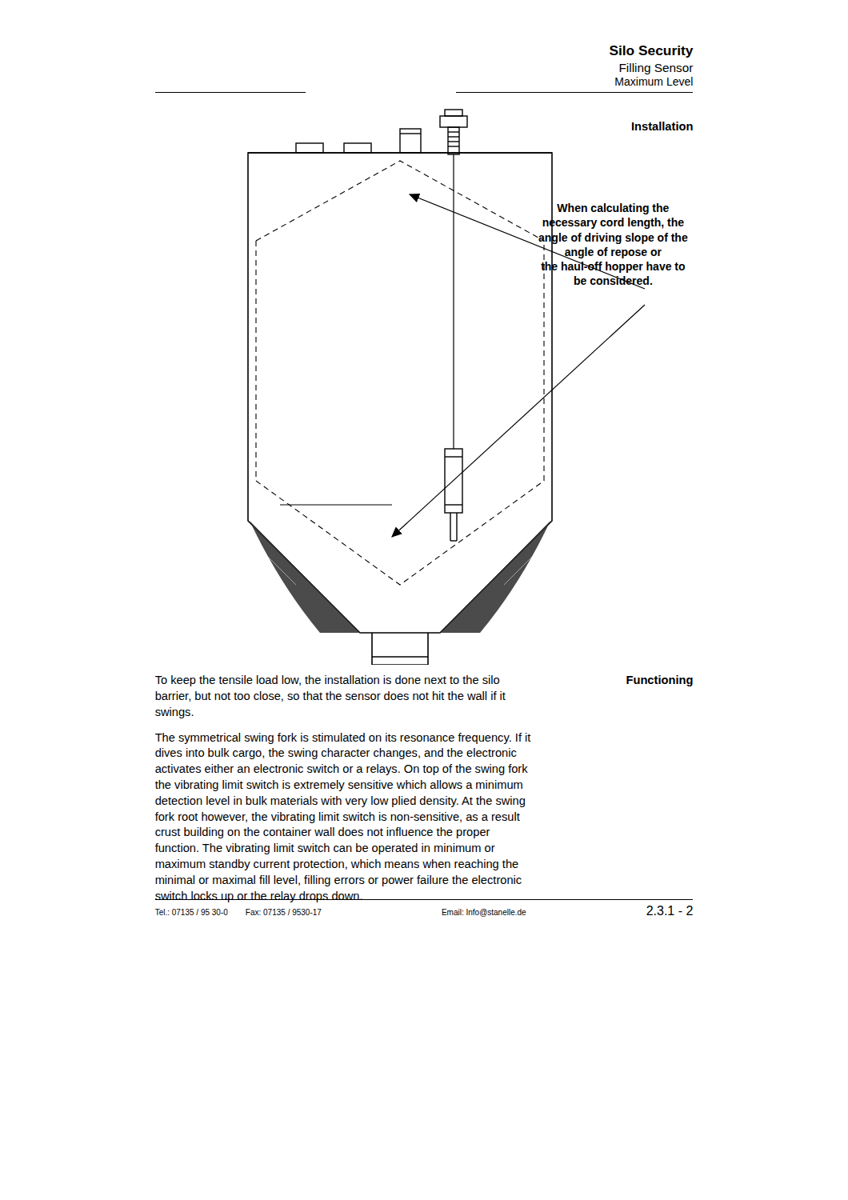Silo Security
Filling Sensor
Maximum Level
Installation
When calculating the necessary cord length, the angle of driving slope of the angle of repose or
the haul-off hopper have to be considered.
Functioning
To keep the tensile load low, the installation is done next to the silo barrier, but not too close, so that the sensor does not hit the wall if it swings.
The symmetrical swing fork is stimulated on its resonance frequency. If it dives into bulk cargo, the swing character changes, and the electronic activates either an electronic switch or a relays. On top of the swing fork the vibrating limit switch is extremely sensitive which allows a minimum detection level in bulk materials with very low plied density. At the swing fork root however, the vibrating limit switch is non-sensitive, as a result crust building on the container wall does not influence the proper function. The vibrating limit switch can be operated in minimum or maximum standby current protection, which means when reaching the minimal or maximal fill level, filling errors or power failure the electronic switch locks up or the relay drops down.
Tel.: 07135 / 95 30-0Fax: 07135 / 9530-17
Email: Info@stanelle.de
2.3.1 - 2